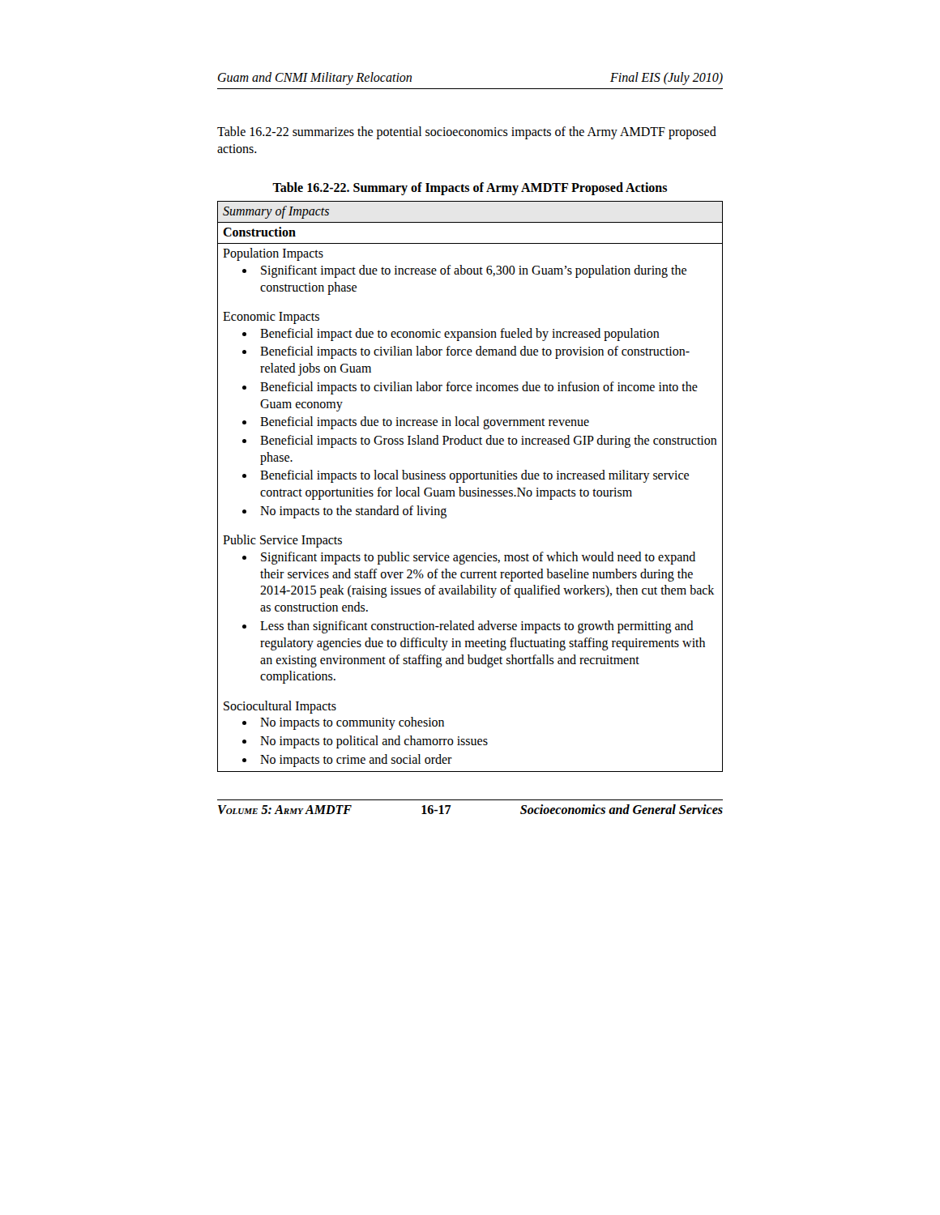Guam and CNMI Military Relocation Final EIS (July 2010)
Table 16.2-22 summarizes the potential socioeconomics impacts of the Army AMDTF proposed actions.
Table 16.2-22. Summary of Impacts of Army AMDTF Proposed Actions
| Summary of Impacts |
| Construction |
| Population Impacts Significant impact due to increase of about 6,300 in Guam’s population during the construction phase Economic Impacts Beneficial impact due to economic expansion fueled by increased population Beneficial impacts to civilian labor force demand due to provision of construction-related jobs on Guam Beneficial impacts to civilian labor force incomes due to infusion of income into the Guam economy Beneficial impacts due to increase in local government revenue Beneficial impacts to Gross Island Product due to increased GIP during the construction phase. Beneficial impacts to local business opportunities due to increased military service contract opportunities for local Guam businesses.No impacts to tourism No impacts to the standard of living Public Service Impacts Significant impacts to public service agencies, most of which would need to expand their services and staff over 2% of the current reported baseline numbers during the 2014-2015 peak (raising issues of availability of qualified workers), then cut them back as construction ends. Less than significant construction-related adverse impacts to growth permitting and regulatory agencies due to difficulty in meeting fluctuating staffing requirements with an existing environment of staffing and budget shortfalls and recruitment complications. Sociocultural Impacts No impacts to community cohesion No impacts to political and chamorro issues No impacts to crime and social order |
Volume 5: Army AMDTF 16-17 Socioeconomics and General Services